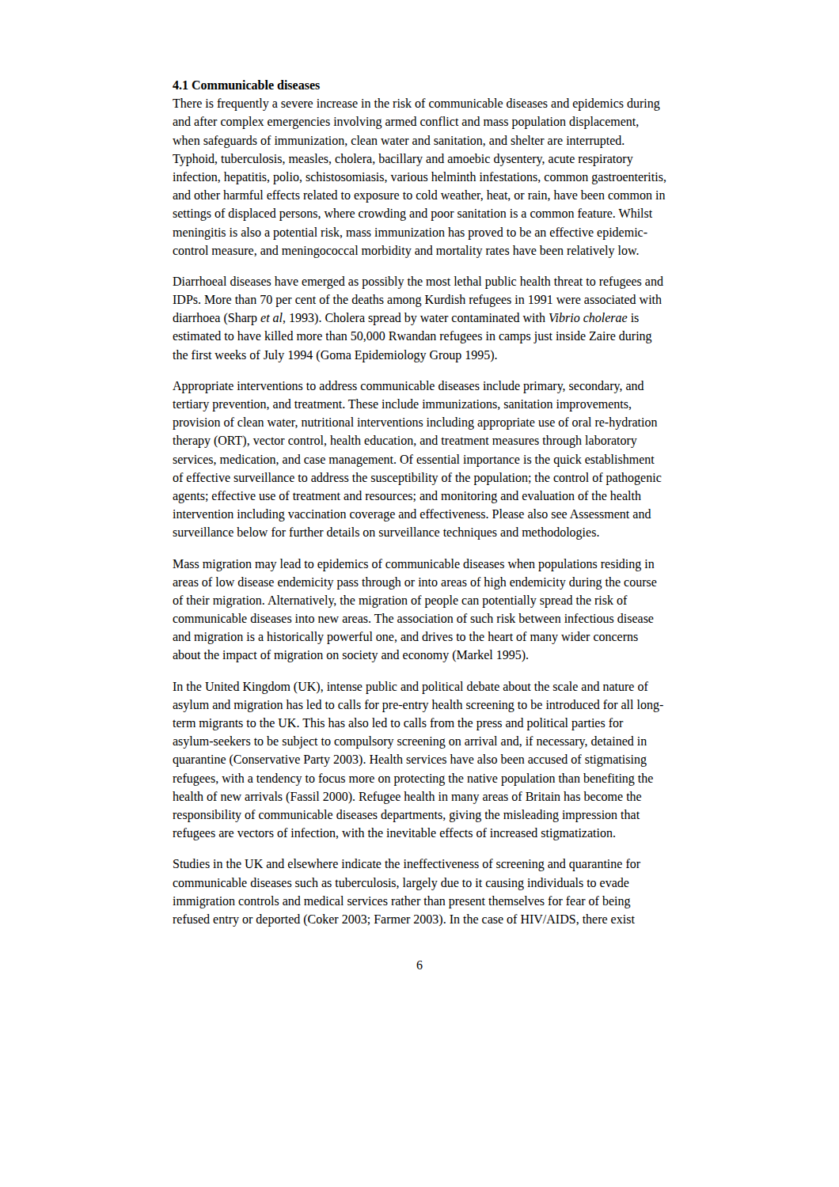4.1 Communicable diseases
There is frequently a severe increase in the risk of communicable diseases and epidemics during and after complex emergencies involving armed conflict and mass population displacement, when safeguards of immunization, clean water and sanitation, and shelter are interrupted. Typhoid, tuberculosis, measles, cholera, bacillary and amoebic dysentery, acute respiratory infection, hepatitis, polio, schistosomiasis, various helminth infestations, common gastroenteritis, and other harmful effects related to exposure to cold weather, heat, or rain, have been common in settings of displaced persons, where crowding and poor sanitation is a common feature. Whilst meningitis is also a potential risk, mass immunization has proved to be an effective epidemic-control measure, and meningococcal morbidity and mortality rates have been relatively low.
Diarrhoeal diseases have emerged as possibly the most lethal public health threat to refugees and IDPs. More than 70 per cent of the deaths among Kurdish refugees in 1991 were associated with diarrhoea (Sharp et al, 1993). Cholera spread by water contaminated with Vibrio cholerae is estimated to have killed more than 50,000 Rwandan refugees in camps just inside Zaire during the first weeks of July 1994 (Goma Epidemiology Group 1995).
Appropriate interventions to address communicable diseases include primary, secondary, and tertiary prevention, and treatment. These include immunizations, sanitation improvements, provision of clean water, nutritional interventions including appropriate use of oral re-hydration therapy (ORT), vector control, health education, and treatment measures through laboratory services, medication, and case management. Of essential importance is the quick establishment of effective surveillance to address the susceptibility of the population; the control of pathogenic agents; effective use of treatment and resources; and monitoring and evaluation of the health intervention including vaccination coverage and effectiveness. Please also see Assessment and surveillance below for further details on surveillance techniques and methodologies.
Mass migration may lead to epidemics of communicable diseases when populations residing in areas of low disease endemicity pass through or into areas of high endemicity during the course of their migration. Alternatively, the migration of people can potentially spread the risk of communicable diseases into new areas. The association of such risk between infectious disease and migration is a historically powerful one, and drives to the heart of many wider concerns about the impact of migration on society and economy (Markel 1995).
In the United Kingdom (UK), intense public and political debate about the scale and nature of asylum and migration has led to calls for pre-entry health screening to be introduced for all long-term migrants to the UK. This has also led to calls from the press and political parties for asylum-seekers to be subject to compulsory screening on arrival and, if necessary, detained in quarantine (Conservative Party 2003). Health services have also been accused of stigmatising refugees, with a tendency to focus more on protecting the native population than benefiting the health of new arrivals (Fassil 2000). Refugee health in many areas of Britain has become the responsibility of communicable diseases departments, giving the misleading impression that refugees are vectors of infection, with the inevitable effects of increased stigmatization.
Studies in the UK and elsewhere indicate the ineffectiveness of screening and quarantine for communicable diseases such as tuberculosis, largely due to it causing individuals to evade immigration controls and medical services rather than present themselves for fear of being refused entry or deported (Coker 2003; Farmer 2003). In the case of HIV/AIDS, there exist
6